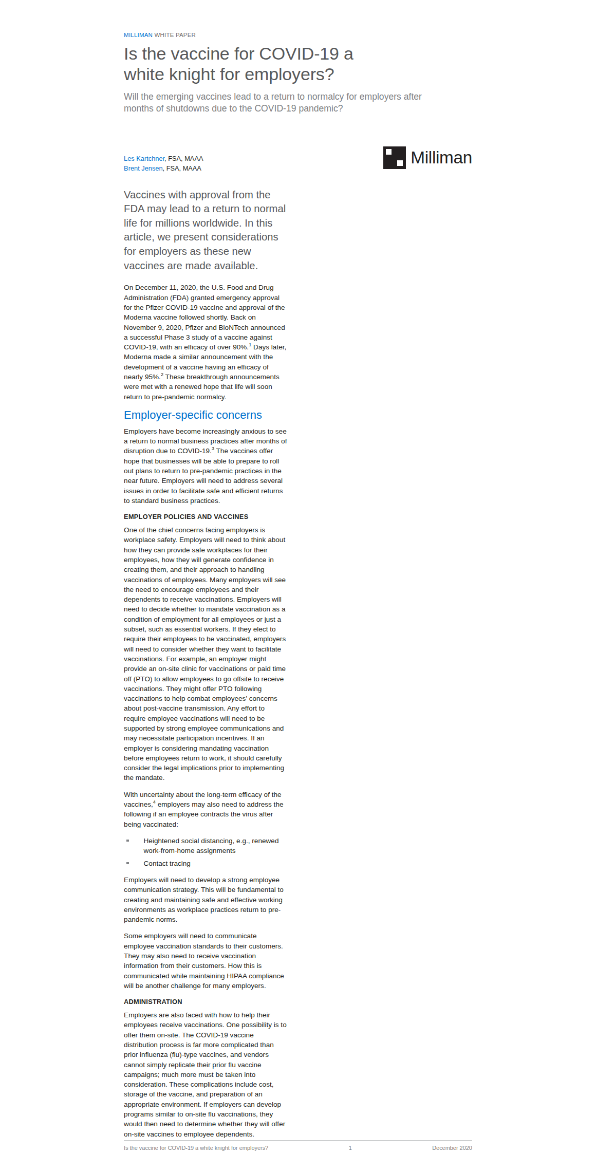MILLIMAN WHITE PAPER
Is the vaccine for COVID-19 a
white knight for employers?
Will the emerging vaccines lead to a return to normalcy for employers after months of shutdowns due to the COVID-19 pandemic?
Les Kartchner, FSA, MAAA
Brent Jensen, FSA, MAAA
Milliman
Vaccines with approval from the FDA may lead to a return to normal life for millions worldwide. In this article, we present considerations for employers as these new vaccines are made available.
On December 11, 2020, the U.S. Food and Drug Administration (FDA) granted emergency approval for the Pfizer COVID-19 vaccine and approval of the Moderna vaccine followed shortly. Back on November 9, 2020, Pfizer and BioNTech announced a successful Phase 3 study of a vaccine against COVID-19, with an efficacy of over 90%.1 Days later, Moderna made a similar announcement with the development of a vaccine having an efficacy of nearly 95%.2 These breakthrough announcements were met with a renewed hope that life will soon return to pre-pandemic normalcy.
Employer-specific concerns
Employers have become increasingly anxious to see a return to normal business practices after months of disruption due to COVID-19.3 The vaccines offer hope that businesses will be able to prepare to roll out plans to return to pre-pandemic practices in the near future. Employers will need to address several issues in order to facilitate safe and efficient returns to standard business practices.
Employer policies and vaccines
One of the chief concerns facing employers is workplace safety. Employers will need to think about how they can provide safe workplaces for their employees, how they will generate confidence in creating them, and their approach to handling vaccinations of employees. Many employers will see the need to encourage employees and their dependents to receive vaccinations. Employers will need to decide whether to mandate vaccination as a condition of employment for all employees or just a subset, such as essential workers. If they elect to require their employees to be vaccinated, employers will need to consider whether they want to facilitate vaccinations. For example, an employer might provide an on-site clinic for vaccinations or paid time off (PTO) to allow employees to go offsite to receive vaccinations. They might offer PTO following vaccinations to help combat employees' concerns about post-vaccine transmission. Any effort to require employee vaccinations will need to be supported by strong employee communications and may necessitate participation incentives. If an employer is considering mandating vaccination before employees return to work, it should carefully consider the legal implications prior to implementing the mandate.
With uncertainty about the long-term efficacy of the vaccines,4 employers may also need to address the following if an employee contracts the virus after being vaccinated:
Heightened social distancing, e.g., renewed work-from-home assignments
Contact tracing
Employers will need to develop a strong employee communication strategy. This will be fundamental to creating and maintaining safe and effective working environments as workplace practices return to pre-pandemic norms.
Some employers will need to communicate employee vaccination standards to their customers. They may also need to receive vaccination information from their customers. How this is communicated while maintaining HIPAA compliance will be another challenge for many employers.
Administration
Employers are also faced with how to help their employees receive vaccinations. One possibility is to offer them on-site. The COVID-19 vaccine distribution process is far more complicated than prior influenza (flu)-type vaccines, and vendors cannot simply replicate their prior flu vaccine campaigns; much more must be taken into consideration. These complications include cost, storage of the vaccine, and preparation of an appropriate environment. If employers can develop programs similar to on-site flu vaccinations, they would then need to determine whether they will offer on-site vaccines to employee dependents.
Is the vaccine for COVID-19 a white knight for employers?
1
December 2020